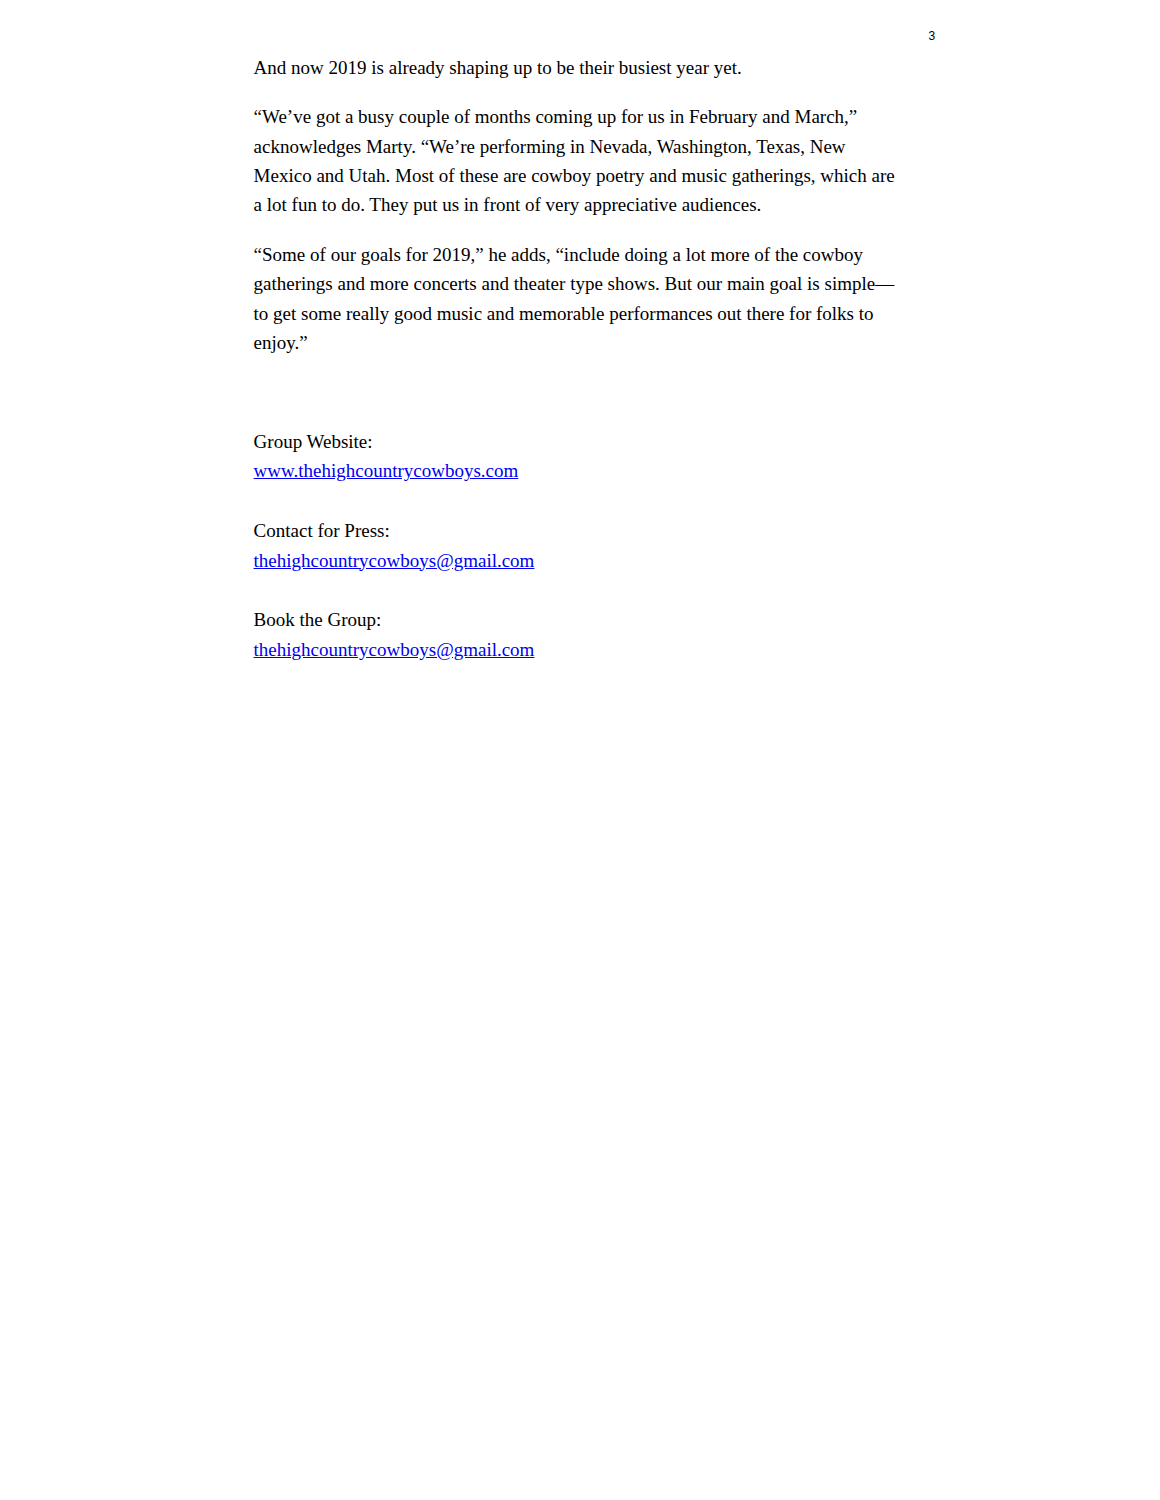3
And now 2019 is already shaping up to be their busiest year yet.
“We’ve got a busy couple of months coming up for us in February and March,” acknowledges Marty. “We’re performing in Nevada, Washington, Texas, New Mexico and Utah. Most of these are cowboy poetry and music gatherings, which are a lot fun to do. They put us in front of very appreciative audiences.
“Some of our goals for 2019,” he adds, “include doing a lot more of the cowboy gatherings and more concerts and theater type shows. But our main goal is simple—to get some really good music and memorable performances out there for folks to enjoy.”
Group Website:
www.thehighcountrycowboys.com
Contact for Press:
thehighcountrycowboys@gmail.com
Book the Group:
thehighcountrycowboys@gmail.com